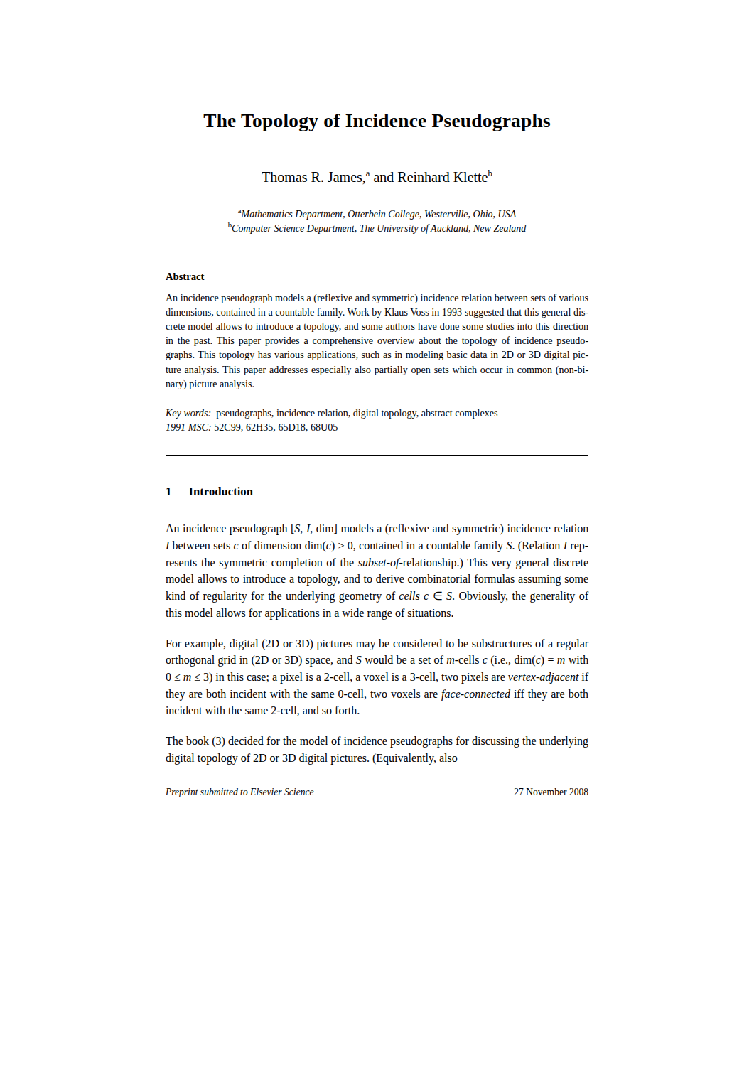The Topology of Incidence Pseudographs
Thomas R. James,a and Reinhard Kletteb
aMathematics Department, Otterbein College, Westerville, Ohio, USA
bComputer Science Department, The University of Auckland, New Zealand
Abstract
An incidence pseudograph models a (reflexive and symmetric) incidence relation between sets of various dimensions, contained in a countable family. Work by Klaus Voss in 1993 suggested that this general discrete model allows to introduce a topology, and some authors have done some studies into this direction in the past. This paper provides a comprehensive overview about the topology of incidence pseudographs. This topology has various applications, such as in modeling basic data in 2D or 3D digital picture analysis. This paper addresses especially also partially open sets which occur in common (non-binary) picture analysis.
Key words: pseudographs, incidence relation, digital topology, abstract complexes
1991 MSC: 52C99, 62H35, 65D18, 68U05
1 Introduction
An incidence pseudograph [S, I, dim] models a (reflexive and symmetric) incidence relation I between sets c of dimension dim(c) ≥ 0, contained in a countable family S. (Relation I represents the symmetric completion of the subset-of-relationship.) This very general discrete model allows to introduce a topology, and to derive combinatorial formulas assuming some kind of regularity for the underlying geometry of cells c ∈ S. Obviously, the generality of this model allows for applications in a wide range of situations.
For example, digital (2D or 3D) pictures may be considered to be substructures of a regular orthogonal grid in (2D or 3D) space, and S would be a set of m-cells c (i.e., dim(c) = m with 0 ≤ m ≤ 3) in this case; a pixel is a 2-cell, a voxel is a 3-cell, two pixels are vertex-adjacent if they are both incident with the same 0-cell, two voxels are face-connected iff they are both incident with the same 2-cell, and so forth.
The book (3) decided for the model of incidence pseudographs for discussing the underlying digital topology of 2D or 3D digital pictures. (Equivalently, also
Preprint submitted to Elsevier Science 27 November 2008